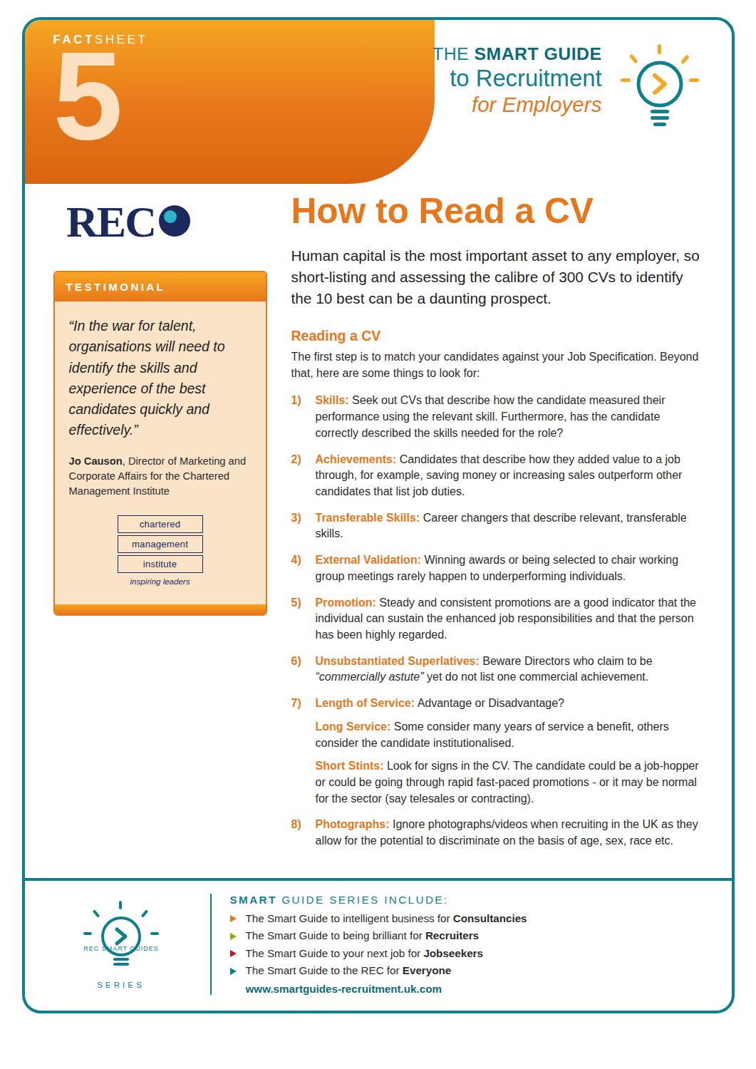FACTSHEET
5
THE SMART GUIDE
to Recruitment
for Employers
REC
Testimonial
“In the war for talent, organisations will need to identify the skills and experience of the best candidates quickly and effectively.”
Jo Causon, Director of Marketing and Corporate Affairs for the Chartered Management Institute
chartered
management
institute
inspiring leaders
How to Read a CV
Human capital is the most important asset to any employer, so short-listing and assessing the calibre of 300 CVs to identify the 10 best can be a daunting prospect.
Reading a CV
The first step is to match your candidates against your Job Specification. Beyond that, here are some things to look for:
Skills: Seek out CVs that describe how the candidate measured their performance using the relevant skill. Furthermore, has the candidate correctly described the skills needed for the role?
Achievements: Candidates that describe how they added value to a job through, for example, saving money or increasing sales outperform other candidates that list job duties.
Transferable Skills: Career changers that describe relevant, transferable skills.
External Validation: Winning awards or being selected to chair working group meetings rarely happen to underperforming individuals.
Promotion: Steady and consistent promotions are a good indicator that the individual can sustain the enhanced job responsibilities and that the person has been highly regarded.
Unsubstantiated Superlatives: Beware Directors who claim to be “commercially astute” yet do not list one commercial achievement.
Length of Service: Advantage or Disadvantage?
Long Service: Some consider many years of service a benefit, others consider the candidate institutionalised.
Short Stints: Look for signs in the CV. The candidate could be a job-hopper or could be going through rapid fast-paced promotions - or it may be normal for the sector (say telesales or contracting).
Photographs: Ignore photographs/videos when recruiting in the UK as they allow for the potential to discriminate on the basis of age, sex, race etc.
REC SMART GUIDES
Series
SMART GUIDE SERIES INCLUDE:
The Smart Guide to intelligent business for Consultancies
The Smart Guide to being brilliant for Recruiters
The Smart Guide to your next job for Jobseekers
The Smart Guide to the REC for Everyone
www.smartguides-recruitment.uk.com